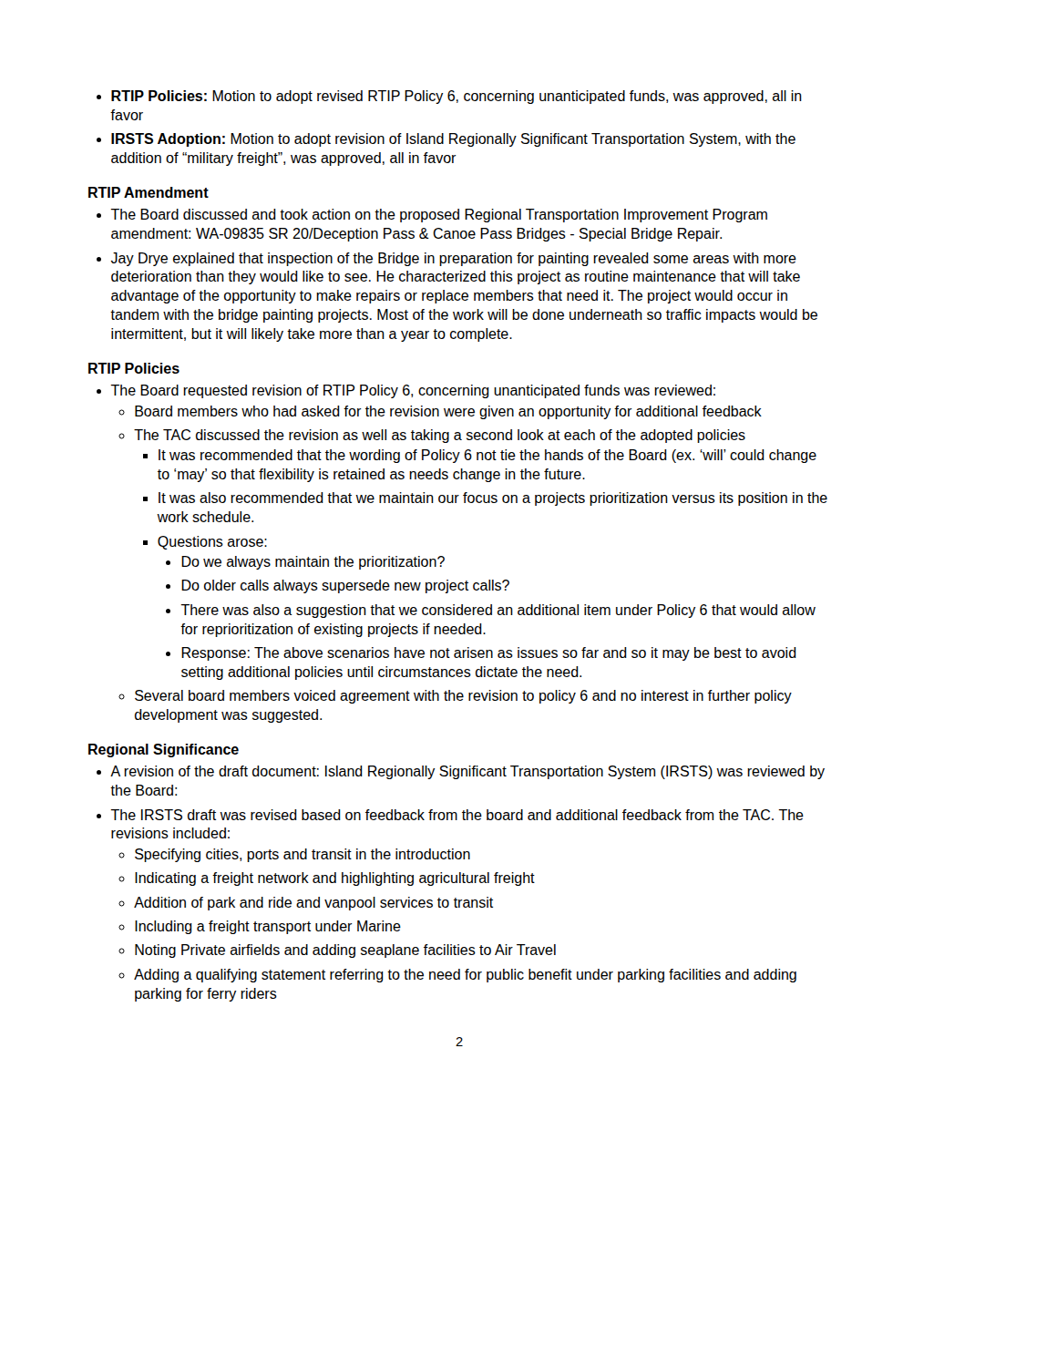RTIP Policies: Motion to adopt revised RTIP Policy 6, concerning unanticipated funds, was approved, all in favor
IRSTS Adoption: Motion to adopt revision of Island Regionally Significant Transportation System, with the addition of “military freight”, was approved, all in favor
RTIP Amendment
The Board discussed and took action on the proposed Regional Transportation Improvement Program amendment: WA-09835 SR 20/Deception Pass & Canoe Pass Bridges - Special Bridge Repair.
Jay Drye explained that inspection of the Bridge in preparation for painting revealed some areas with more deterioration than they would like to see. He characterized this project as routine maintenance that will take advantage of the opportunity to make repairs or replace members that need it. The project would occur in tandem with the bridge painting projects. Most of the work will be done underneath so traffic impacts would be intermittent, but it will likely take more than a year to complete.
RTIP Policies
The Board requested revision of RTIP Policy 6, concerning unanticipated funds was reviewed:
Board members who had asked for the revision were given an opportunity for additional feedback
The TAC discussed the revision as well as taking a second look at each of the adopted policies
It was recommended that the wording of Policy 6 not tie the hands of the Board (ex. ‘will’ could change to ‘may’ so that flexibility is retained as needs change in the future.
It was also recommended that we maintain our focus on a projects prioritization versus its position in the work schedule.
Questions arose:
Do we always maintain the prioritization?
Do older calls always supersede new project calls?
There was also a suggestion that we considered an additional item under Policy 6 that would allow for reprioritization of existing projects if needed.
Response: The above scenarios have not arisen as issues so far and so it may be best to avoid setting additional policies until circumstances dictate the need.
Several board members voiced agreement with the revision to policy 6 and no interest in further policy development was suggested.
Regional Significance
A revision of the draft document: Island Regionally Significant Transportation System (IRSTS) was reviewed by the Board:
The IRSTS draft was revised based on feedback from the board and additional feedback from the TAC. The revisions included:
Specifying cities, ports and transit in the introduction
Indicating a freight network and highlighting agricultural freight
Addition of park and ride and vanpool services to transit
Including a freight transport under Marine
Noting Private airfields and adding seaplane facilities to Air Travel
Adding a qualifying statement referring to the need for public benefit under parking facilities and adding parking for ferry riders
2